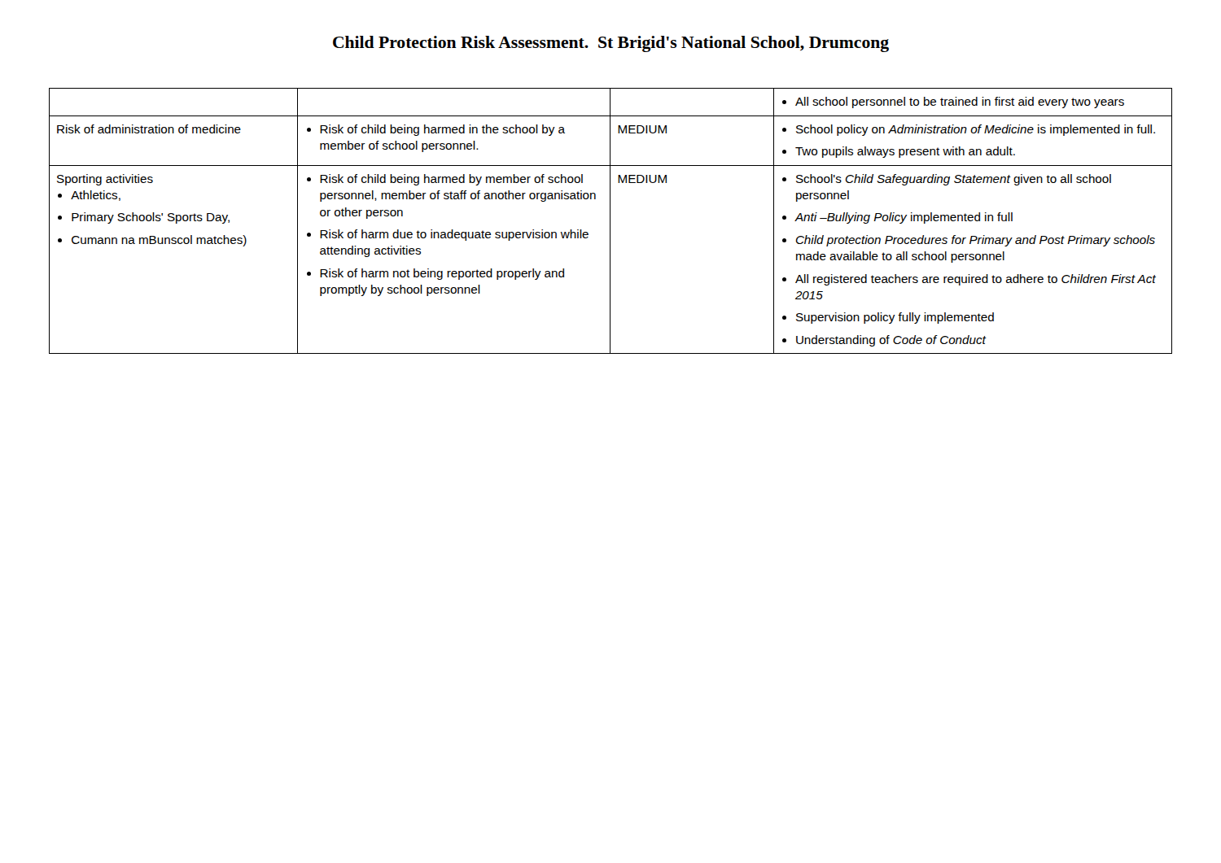Child Protection Risk Assessment. St Brigid's National School, Drumcong
| | | | All school personnel to be trained in first aid every two years |
| Risk of administration of medicine | Risk of child being harmed in the school by a member of school personnel. | MEDIUM | School policy on Administration of Medicine is implemented in full. Two pupils always present with an adult. |
| Sporting activities Athletics, Primary Schools' Sports Day, Cumann na mBunscol matches) | Risk of child being harmed by member of school personnel, member of staff of another organisation or other person Risk of harm due to inadequate supervision while attending activities Risk of harm not being reported properly and promptly by school personnel | MEDIUM | School's Child Safeguarding Statement given to all school personnel Anti –Bullying Policy implemented in full Child protection Procedures for Primary and Post Primary schools made available to all school personnel All registered teachers are required to adhere to Children First Act 2015 Supervision policy fully implemented Understanding of Code of Conduct |